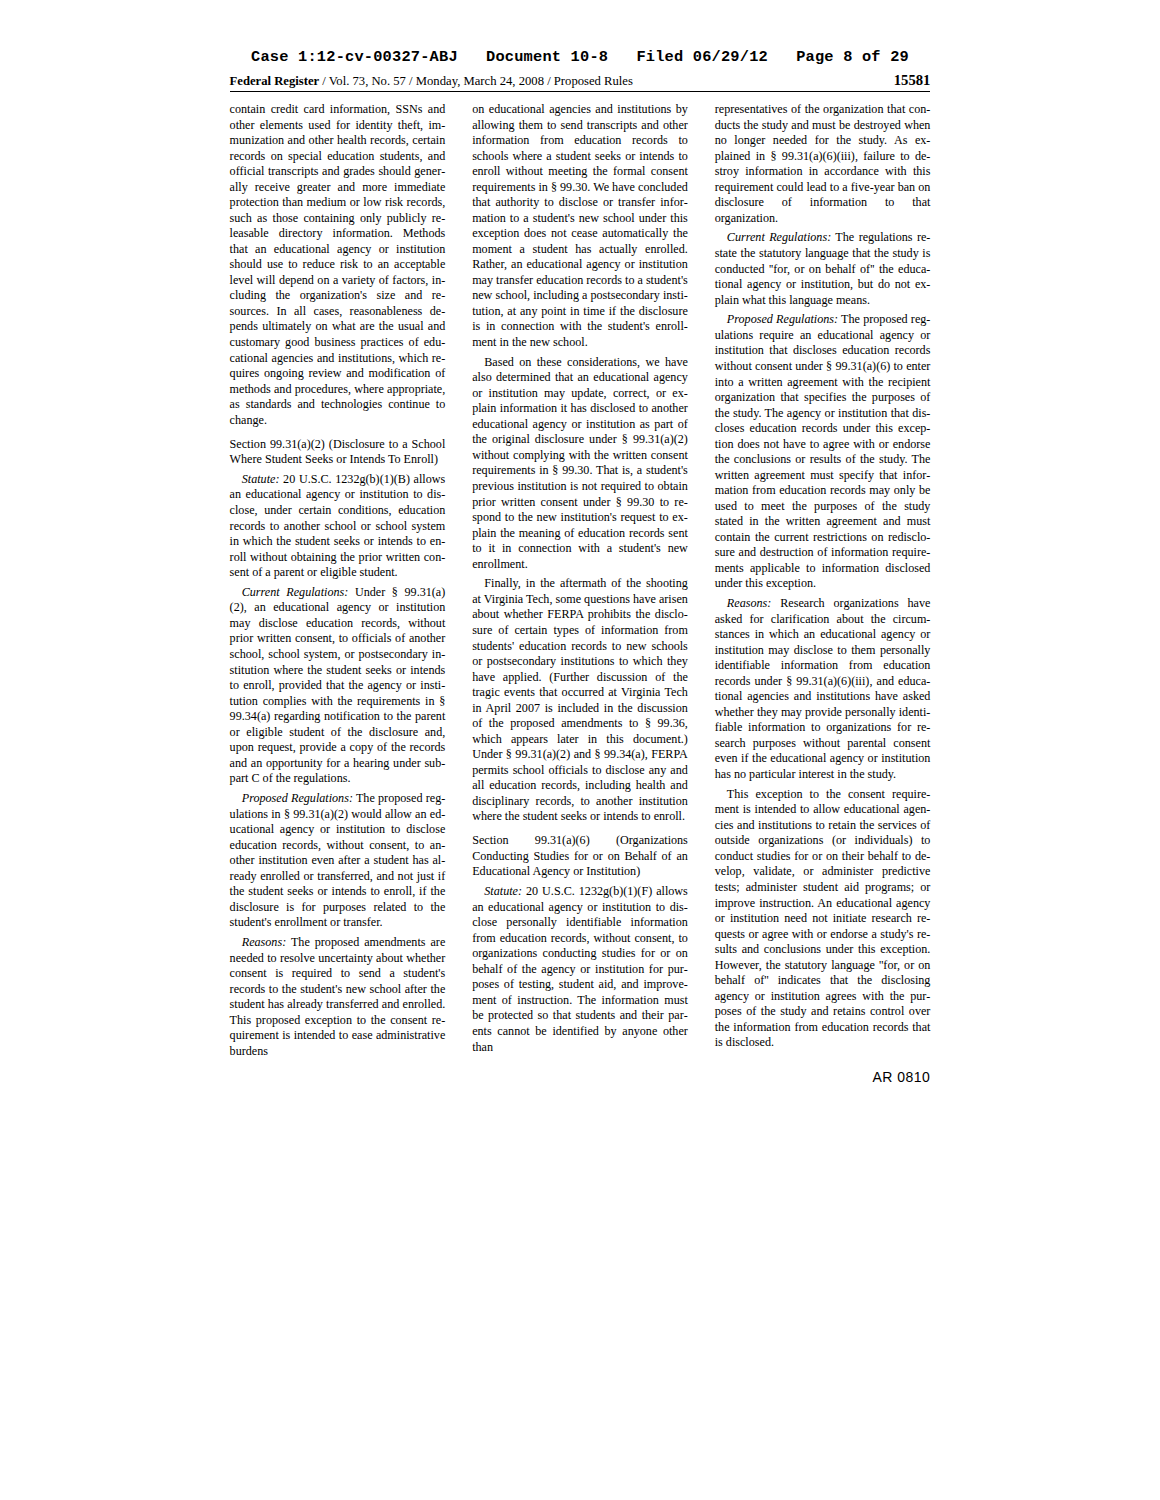Case 1:12-cv-00327-ABJ Document 10-8 Filed 06/29/12 Page 8 of 29
Federal Register / Vol. 73, No. 57 / Monday, March 24, 2008 / Proposed Rules
15581
contain credit card information, SSNs and other elements used for identity theft, immunization and other health records, certain records on special education students, and official transcripts and grades should generally receive greater and more immediate protection than medium or low risk records, such as those containing only publicly releasable directory information. Methods that an educational agency or institution should use to reduce risk to an acceptable level will depend on a variety of factors, including the organization's size and resources. In all cases, reasonableness depends ultimately on what are the usual and customary good business practices of educational agencies and institutions, which requires ongoing review and modification of methods and procedures, where appropriate, as standards and technologies continue to change.
Section 99.31(a)(2) (Disclosure to a School Where Student Seeks or Intends To Enroll)
Statute: 20 U.S.C. 1232g(b)(1)(B) allows an educational agency or institution to disclose, under certain conditions, education records to another school or school system in which the student seeks or intends to enroll without obtaining the prior written consent of a parent or eligible student.
Current Regulations: Under § 99.31(a)(2), an educational agency or institution may disclose education records, without prior written consent, to officials of another school, school system, or postsecondary institution where the student seeks or intends to enroll, provided that the agency or institution complies with the requirements in § 99.34(a) regarding notification to the parent or eligible student of the disclosure and, upon request, provide a copy of the records and an opportunity for a hearing under subpart C of the regulations.
Proposed Regulations: The proposed regulations in § 99.31(a)(2) would allow an educational agency or institution to disclose education records, without consent, to another institution even after a student has already enrolled or transferred, and not just if the student seeks or intends to enroll, if the disclosure is for purposes related to the student's enrollment or transfer.
Reasons: The proposed amendments are needed to resolve uncertainty about whether consent is required to send a student's records to the student's new school after the student has already transferred and enrolled. This proposed exception to the consent requirement is intended to ease administrative burdens
on educational agencies and institutions by allowing them to send transcripts and other information from education records to schools where a student seeks or intends to enroll without meeting the formal consent requirements in § 99.30. We have concluded that authority to disclose or transfer information to a student's new school under this exception does not cease automatically the moment a student has actually enrolled. Rather, an educational agency or institution may transfer education records to a student's new school, including a postsecondary institution, at any point in time if the disclosure is in connection with the student's enrollment in the new school.
Based on these considerations, we have also determined that an educational agency or institution may update, correct, or explain information it has disclosed to another educational agency or institution as part of the original disclosure under § 99.31(a)(2) without complying with the written consent requirements in § 99.30. That is, a student's previous institution is not required to obtain prior written consent under § 99.30 to respond to the new institution's request to explain the meaning of education records sent to it in connection with a student's new enrollment.
Finally, in the aftermath of the shooting at Virginia Tech, some questions have arisen about whether FERPA prohibits the disclosure of certain types of information from students' education records to new schools or postsecondary institutions to which they have applied. (Further discussion of the tragic events that occurred at Virginia Tech in April 2007 is included in the discussion of the proposed amendments to § 99.36, which appears later in this document.) Under § 99.31(a)(2) and § 99.34(a), FERPA permits school officials to disclose any and all education records, including health and disciplinary records, to another institution where the student seeks or intends to enroll.
Section 99.31(a)(6) (Organizations Conducting Studies for or on Behalf of an Educational Agency or Institution)
Statute: 20 U.S.C. 1232g(b)(1)(F) allows an educational agency or institution to disclose personally identifiable information from education records, without consent, to organizations conducting studies for or on behalf of the agency or institution for purposes of testing, student aid, and improvement of instruction. The information must be protected so that students and their parents cannot be identified by anyone other than
representatives of the organization that conducts the study and must be destroyed when no longer needed for the study. As explained in § 99.31(a)(6)(iii), failure to destroy information in accordance with this requirement could lead to a five-year ban on disclosure of information to that organization.
Current Regulations: The regulations restate the statutory language that the study is conducted ''for, or on behalf of'' the educational agency or institution, but do not explain what this language means.
Proposed Regulations: The proposed regulations require an educational agency or institution that discloses education records without consent under § 99.31(a)(6) to enter into a written agreement with the recipient organization that specifies the purposes of the study. The agency or institution that discloses education records under this exception does not have to agree with or endorse the conclusions or results of the study. The written agreement must specify that information from education records may only be used to meet the purposes of the study stated in the written agreement and must contain the current restrictions on redisclosure and destruction of information requirements applicable to information disclosed under this exception.
Reasons: Research organizations have asked for clarification about the circumstances in which an educational agency or institution may disclose to them personally identifiable information from education records under § 99.31(a)(6)(iii), and educational agencies and institutions have asked whether they may provide personally identifiable information to organizations for research purposes without parental consent even if the educational agency or institution has no particular interest in the study.
This exception to the consent requirement is intended to allow educational agencies and institutions to retain the services of outside organizations (or individuals) to conduct studies for or on their behalf to develop, validate, or administer predictive tests; administer student aid programs; or improve instruction. An educational agency or institution need not initiate research requests or agree with or endorse a study's results and conclusions under this exception. However, the statutory language ''for, or on behalf of'' indicates that the disclosing agency or institution agrees with the purposes of the study and retains control over the information from education records that is disclosed.
AR 0810